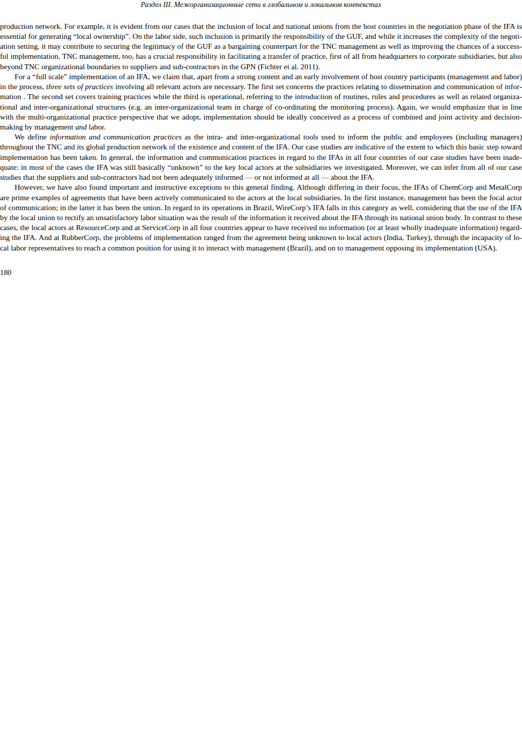Раздел III. Межорганизационные сети в глобальном и локальном контекстах
production network. For example, it is evident from our cases that the inclusion of local and national unions from the host countries in the negotiation phase of the IFA is essential for generating “local ownership”. On the labor side, such inclusion is primarily the responsibility of the GUF, and while it increases the complexity of the negotiation setting, it may contribute to securing the legitimacy of the GUF as a bargaining counterpart for the TNC management as well as improving the chances of a successful implementation. TNC management, too, has a crucial responsibility in facilitating a transfer of practice, first of all from headquarters to corporate subsidiaries, but also beyond TNC organizational boundaries to suppliers and sub-contractors in the GPN (Fichter et al. 2011).
For a “full scale” implementation of an IFA, we claim that, apart from a strong content and an early involvement of host country participants (management and labor) in the process, three sets of practices involving all relevant actors are necessary. The first set concerns the practices relating to dissemination and communication of information . The second set covers training practices while the third is operational, referring to the introduction of routines, rules and procedures as well as related organizational and inter-organizational structures (e.g. an inter-organizational team in charge of co-ordinating the monitoring process). Again, we would emphasize that in line with the multi-organizational practice perspective that we adopt, implementation should be ideally conceived as a process of combined and joint activity and decision-making by management and labor.
We define information and communication practices as the intra- and inter-organizational tools used to inform the public and employees (including managers) throughout the TNC and its global production network of the existence and content of the IFA. Our case studies are indicative of the extent to which this basic step toward implementation has been taken. In general, the information and communication practices in regard to the IFAs in all four countries of our case studies have been inadequate: in most of the cases the IFA was still basically “unknown” to the key local actors at the subsidiaries we investigated. Moreover, we can infer from all of our case studies that the suppliers and sub-contractors had not been adequately informed — or not informed at all — about the IFA.
However, we have also found important and instructive exceptions to this general finding. Although differing in their focus, the IFAs of ChemCorp and MetalCorp are prime examples of agreements that have been actively communicated to the actors at the local subsidiaries. In the first instance, management has been the focal actor of communication; in the latter it has been the union. In regard to its operations in Brazil, WireCorp’s IFA falls in this category as well, considering that the use of the IFA by the local union to rectify an unsatisfactory labor situation was the result of the information it received about the IFA through its national union body. In contrast to these cases, the local actors at ResourceCorp and at ServiceCorp in all four countries appear to have received no information (or at least wholly inadequate information) regarding the IFA. And at RubberCorp, the problems of implementation ranged from the agreement being unknown to local actors (India, Turkey), through the incapacity of local labor representatives to reach a common position for using it to interact with management (Brazil), and on to management opposing its implementation (USA).
180